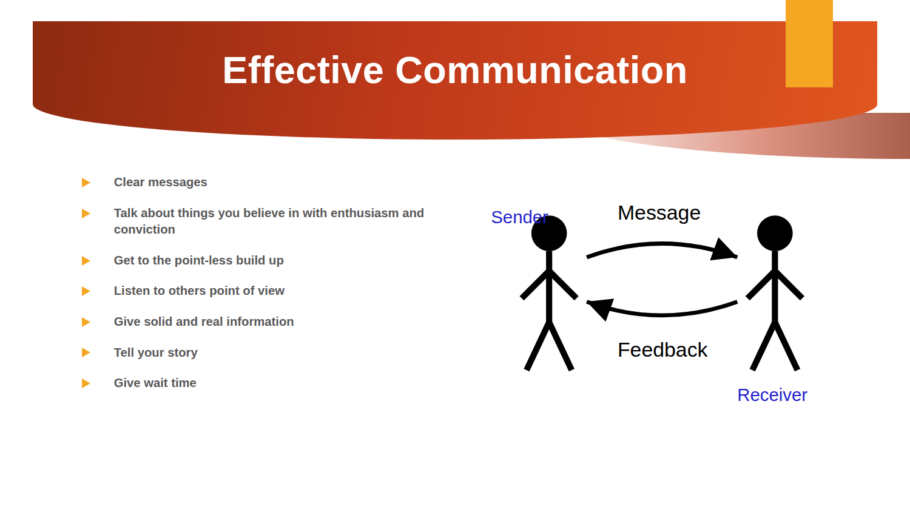Effective Communication
Clear messages
Talk about things you believe in with enthusiasm and conviction
Get to the point-less build up
Listen to others point of view
Give solid and real information
Tell your story
Give wait time
Sender, Message, Feedback, Receiver diagram Sender Message Feedback Receiver
Sender sends a Message to the Receiver, who provides Feedback.